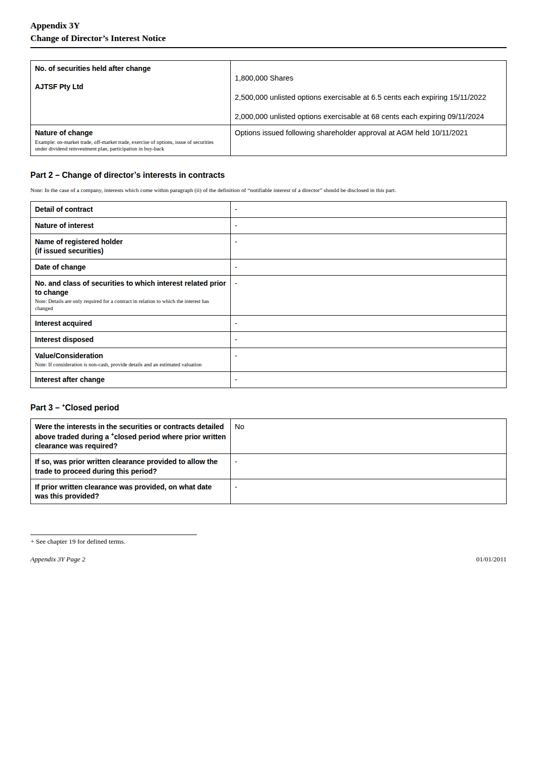Appendix 3Y
Change of Director’s Interest Notice
| No. of securities held after change AJTSF Pty Ltd | 1,800,000 Shares 2,500,000 unlisted options exercisable at 6.5 cents each expiring 15/11/2022 2,000,000 unlisted options exercisable at 68 cents each expiring 09/11/2024 |
| Nature of change Example: on-market trade, off-market trade, exercise of options, issue of securities under dividend reinvestment plan, participation in buy-back | Options issued following shareholder approval at AGM held 10/11/2021 |
Part 2 – Change of director’s interests in contracts
Note: In the case of a company, interests which come within paragraph (ii) of the definition of “notifiable interest of a director” should be disclosed in this part.
| Detail of contract | - |
| Nature of interest | - |
| Name of registered holder (if issued securities) | - |
| Date of change | - |
| No. and class of securities to which interest related prior to change Note: Details are only required for a contract in relation to which the interest has changed | - |
| Interest acquired | - |
| Interest disposed | - |
| Value/Consideration Note: If consideration is non-cash, provide details and an estimated valuation | - |
| Interest after change | - |
Part 3 – +Closed period
| Were the interests in the securities or contracts detailed above traded during a + closed period where prior written clearance was required? | No |
| If so, was prior written clearance provided to allow the trade to proceed during this period? | - |
| If prior written clearance was provided, on what date was this provided? | - |
+ See chapter 19 for defined terms.
Appendix 3Y Page 2 01/01/2011